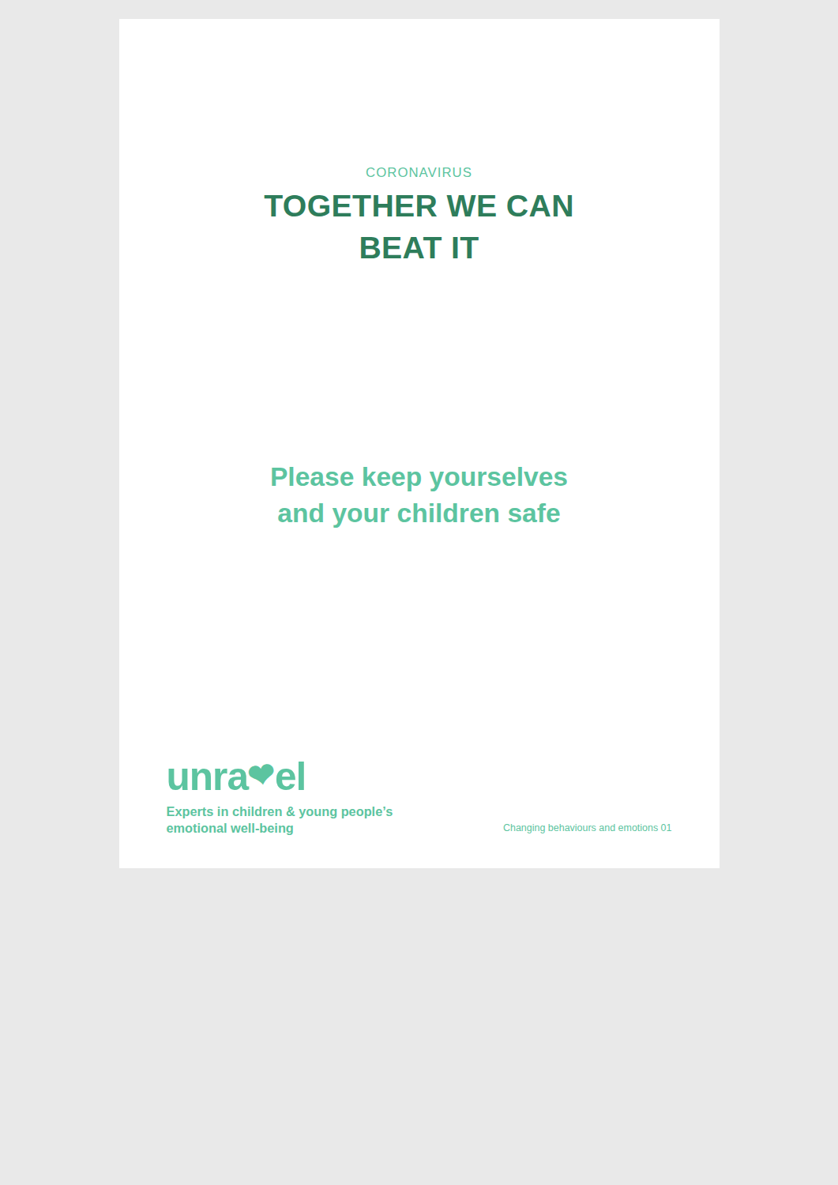Coronavirus
Together We Can
Beat It
Please keep yourselves
and your children safe
unra❤el
Experts in children & young people’s
emotional well-being
Changing behaviours and emotions 01